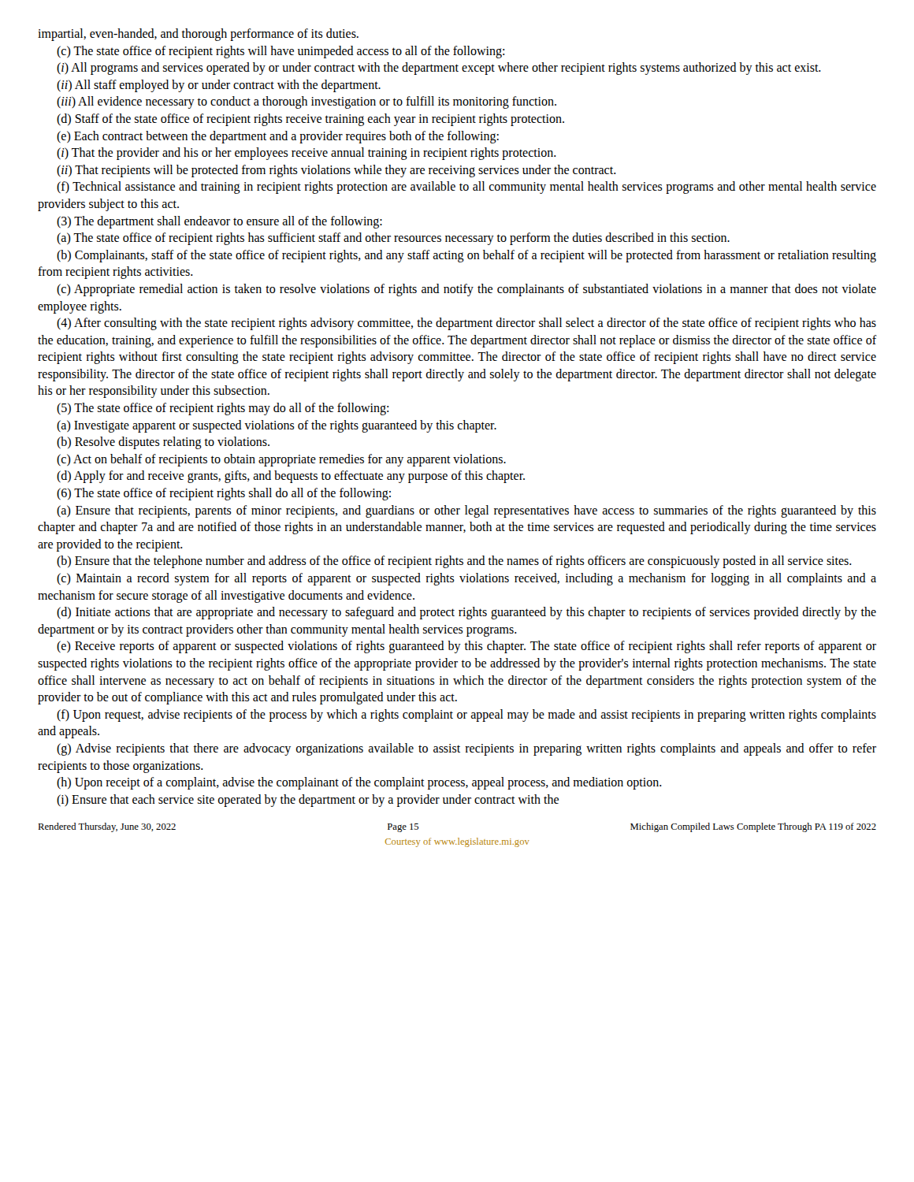impartial, even-handed, and thorough performance of its duties.
(c) The state office of recipient rights will have unimpeded access to all of the following:
(i) All programs and services operated by or under contract with the department except where other recipient rights systems authorized by this act exist.
(ii) All staff employed by or under contract with the department.
(iii) All evidence necessary to conduct a thorough investigation or to fulfill its monitoring function.
(d) Staff of the state office of recipient rights receive training each year in recipient rights protection.
(e) Each contract between the department and a provider requires both of the following:
(i) That the provider and his or her employees receive annual training in recipient rights protection.
(ii) That recipients will be protected from rights violations while they are receiving services under the contract.
(f) Technical assistance and training in recipient rights protection are available to all community mental health services programs and other mental health service providers subject to this act.
(3) The department shall endeavor to ensure all of the following:
(a) The state office of recipient rights has sufficient staff and other resources necessary to perform the duties described in this section.
(b) Complainants, staff of the state office of recipient rights, and any staff acting on behalf of a recipient will be protected from harassment or retaliation resulting from recipient rights activities.
(c) Appropriate remedial action is taken to resolve violations of rights and notify the complainants of substantiated violations in a manner that does not violate employee rights.
(4) After consulting with the state recipient rights advisory committee, the department director shall select a director of the state office of recipient rights who has the education, training, and experience to fulfill the responsibilities of the office. The department director shall not replace or dismiss the director of the state office of recipient rights without first consulting the state recipient rights advisory committee. The director of the state office of recipient rights shall have no direct service responsibility. The director of the state office of recipient rights shall report directly and solely to the department director. The department director shall not delegate his or her responsibility under this subsection.
(5) The state office of recipient rights may do all of the following:
(a) Investigate apparent or suspected violations of the rights guaranteed by this chapter.
(b) Resolve disputes relating to violations.
(c) Act on behalf of recipients to obtain appropriate remedies for any apparent violations.
(d) Apply for and receive grants, gifts, and bequests to effectuate any purpose of this chapter.
(6) The state office of recipient rights shall do all of the following:
(a) Ensure that recipients, parents of minor recipients, and guardians or other legal representatives have access to summaries of the rights guaranteed by this chapter and chapter 7a and are notified of those rights in an understandable manner, both at the time services are requested and periodically during the time services are provided to the recipient.
(b) Ensure that the telephone number and address of the office of recipient rights and the names of rights officers are conspicuously posted in all service sites.
(c) Maintain a record system for all reports of apparent or suspected rights violations received, including a mechanism for logging in all complaints and a mechanism for secure storage of all investigative documents and evidence.
(d) Initiate actions that are appropriate and necessary to safeguard and protect rights guaranteed by this chapter to recipients of services provided directly by the department or by its contract providers other than community mental health services programs.
(e) Receive reports of apparent or suspected violations of rights guaranteed by this chapter. The state office of recipient rights shall refer reports of apparent or suspected rights violations to the recipient rights office of the appropriate provider to be addressed by the provider's internal rights protection mechanisms. The state office shall intervene as necessary to act on behalf of recipients in situations in which the director of the department considers the rights protection system of the provider to be out of compliance with this act and rules promulgated under this act.
(f) Upon request, advise recipients of the process by which a rights complaint or appeal may be made and assist recipients in preparing written rights complaints and appeals.
(g) Advise recipients that there are advocacy organizations available to assist recipients in preparing written rights complaints and appeals and offer to refer recipients to those organizations.
(h) Upon receipt of a complaint, advise the complainant of the complaint process, appeal process, and mediation option.
(i) Ensure that each service site operated by the department or by a provider under contract with the
Rendered Thursday, June 30, 2022 Page 15 Michigan Compiled Laws Complete Through PA 119 of 2022
Courtesy of www.legislature.mi.gov